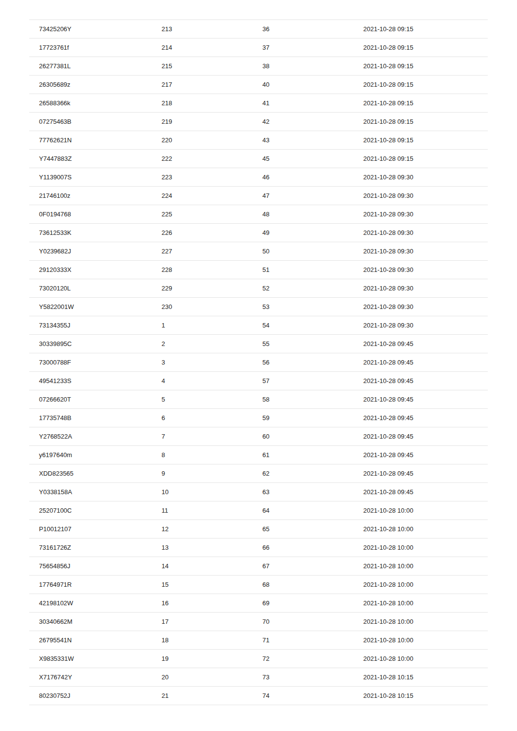| 73425206Y | 213 | 36 | 2021-10-28 09:15 |
| 17723761f | 214 | 37 | 2021-10-28 09:15 |
| 26277381L | 215 | 38 | 2021-10-28 09:15 |
| 26305689z | 217 | 40 | 2021-10-28 09:15 |
| 26588366k | 218 | 41 | 2021-10-28 09:15 |
| 07275463B | 219 | 42 | 2021-10-28 09:15 |
| 77762621N | 220 | 43 | 2021-10-28 09:15 |
| Y7447883Z | 222 | 45 | 2021-10-28 09:15 |
| Y1139007S | 223 | 46 | 2021-10-28 09:30 |
| 21746100z | 224 | 47 | 2021-10-28 09:30 |
| 0F0194768 | 225 | 48 | 2021-10-28 09:30 |
| 73612533K | 226 | 49 | 2021-10-28 09:30 |
| Y0239682J | 227 | 50 | 2021-10-28 09:30 |
| 29120333X | 228 | 51 | 2021-10-28 09:30 |
| 73020120L | 229 | 52 | 2021-10-28 09:30 |
| Y5822001W | 230 | 53 | 2021-10-28 09:30 |
| 73134355J | 1 | 54 | 2021-10-28 09:30 |
| 30339895C | 2 | 55 | 2021-10-28 09:45 |
| 73000788F | 3 | 56 | 2021-10-28 09:45 |
| 49541233S | 4 | 57 | 2021-10-28 09:45 |
| 07266620T | 5 | 58 | 2021-10-28 09:45 |
| 17735748B | 6 | 59 | 2021-10-28 09:45 |
| Y2768522A | 7 | 60 | 2021-10-28 09:45 |
| y6197640m | 8 | 61 | 2021-10-28 09:45 |
| XDD823565 | 9 | 62 | 2021-10-28 09:45 |
| Y0338158A | 10 | 63 | 2021-10-28 09:45 |
| 25207100C | 11 | 64 | 2021-10-28 10:00 |
| P10012107 | 12 | 65 | 2021-10-28 10:00 |
| 73161726Z | 13 | 66 | 2021-10-28 10:00 |
| 75654856J | 14 | 67 | 2021-10-28 10:00 |
| 17764971R | 15 | 68 | 2021-10-28 10:00 |
| 42198102W | 16 | 69 | 2021-10-28 10:00 |
| 30340662M | 17 | 70 | 2021-10-28 10:00 |
| 26795541N | 18 | 71 | 2021-10-28 10:00 |
| X9835331W | 19 | 72 | 2021-10-28 10:00 |
| X7176742Y | 20 | 73 | 2021-10-28 10:15 |
| 80230752J | 21 | 74 | 2021-10-28 10:15 |